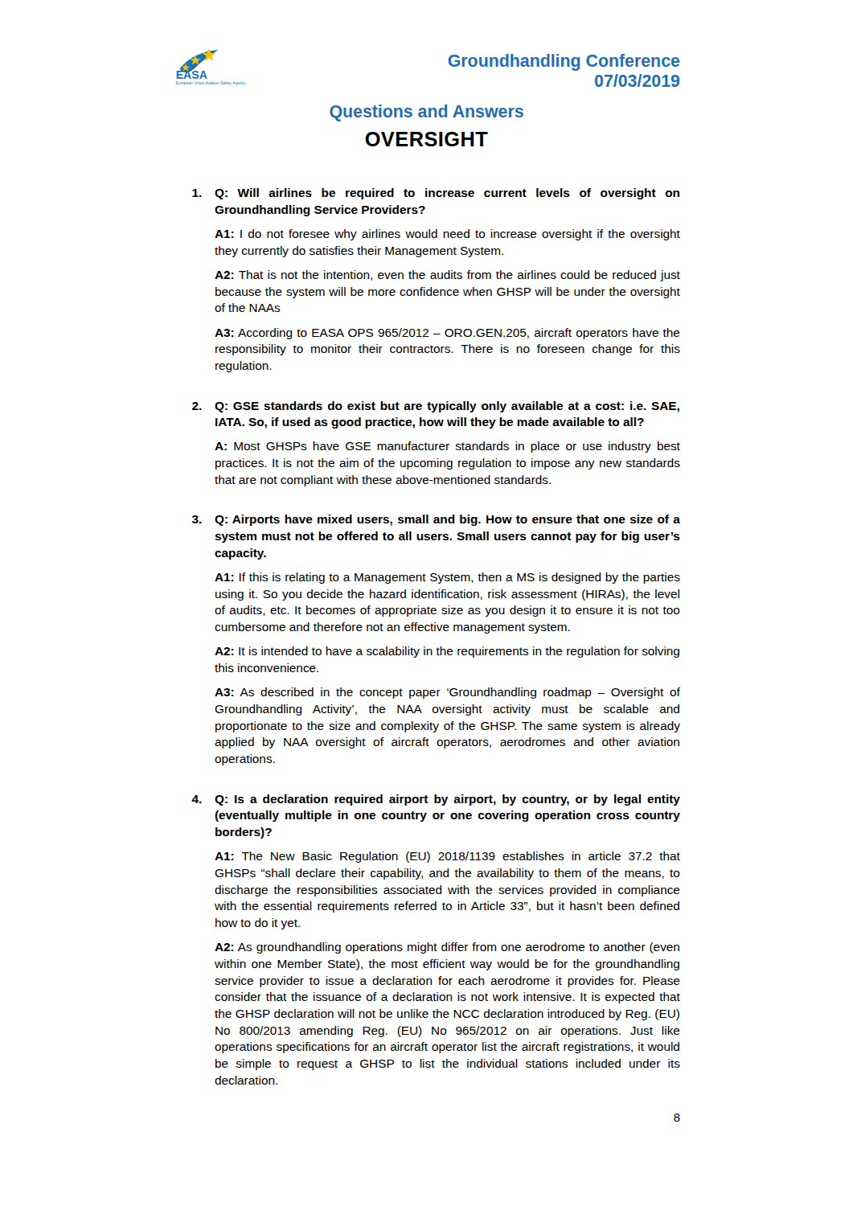EASA European Union Aviation Safety Agency
Groundhandling Conference
07/03/2019
Questions and Answers
OVERSIGHT
Q: Will airlines be required to increase current levels of oversight on Groundhandling Service Providers?
A1: I do not foresee why airlines would need to increase oversight if the oversight they currently do satisfies their Management System.
A2: That is not the intention, even the audits from the airlines could be reduced just because the system will be more confidence when GHSP will be under the oversight of the NAAs
A3: According to EASA OPS 965/2012 – ORO.GEN.205, aircraft operators have the responsibility to monitor their contractors. There is no foreseen change for this regulation.
Q: GSE standards do exist but are typically only available at a cost: i.e. SAE, IATA. So, if used as good practice, how will they be made available to all?
A: Most GHSPs have GSE manufacturer standards in place or use industry best practices. It is not the aim of the upcoming regulation to impose any new standards that are not compliant with these above-mentioned standards.
Q: Airports have mixed users, small and big. How to ensure that one size of a system must not be offered to all users. Small users cannot pay for big user’s capacity.
A1: If this is relating to a Management System, then a MS is designed by the parties using it. So you decide the hazard identification, risk assessment (HIRAs), the level of audits, etc. It becomes of appropriate size as you design it to ensure it is not too cumbersome and therefore not an effective management system.
A2: It is intended to have a scalability in the requirements in the regulation for solving this inconvenience.
A3: As described in the concept paper ‘Groundhandling roadmap – Oversight of Groundhandling Activity’, the NAA oversight activity must be scalable and proportionate to the size and complexity of the GHSP. The same system is already applied by NAA oversight of aircraft operators, aerodromes and other aviation operations.
Q: Is a declaration required airport by airport, by country, or by legal entity (eventually multiple in one country or one covering operation cross country borders)?
A1: The New Basic Regulation (EU) 2018/1139 establishes in article 37.2 that GHSPs “shall declare their capability, and the availability to them of the means, to discharge the responsibilities associated with the services provided in compliance with the essential requirements referred to in Article 33”, but it hasn’t been defined how to do it yet.
A2: As groundhandling operations might differ from one aerodrome to another (even within one Member State), the most efficient way would be for the groundhandling service provider to issue a declaration for each aerodrome it provides for. Please consider that the issuance of a declaration is not work intensive. It is expected that the GHSP declaration will not be unlike the NCC declaration introduced by Reg. (EU) No 800/2013 amending Reg. (EU) No 965/2012 on air operations. Just like operations specifications for an aircraft operator list the aircraft registrations, it would be simple to request a GHSP to list the individual stations included under its declaration.
8